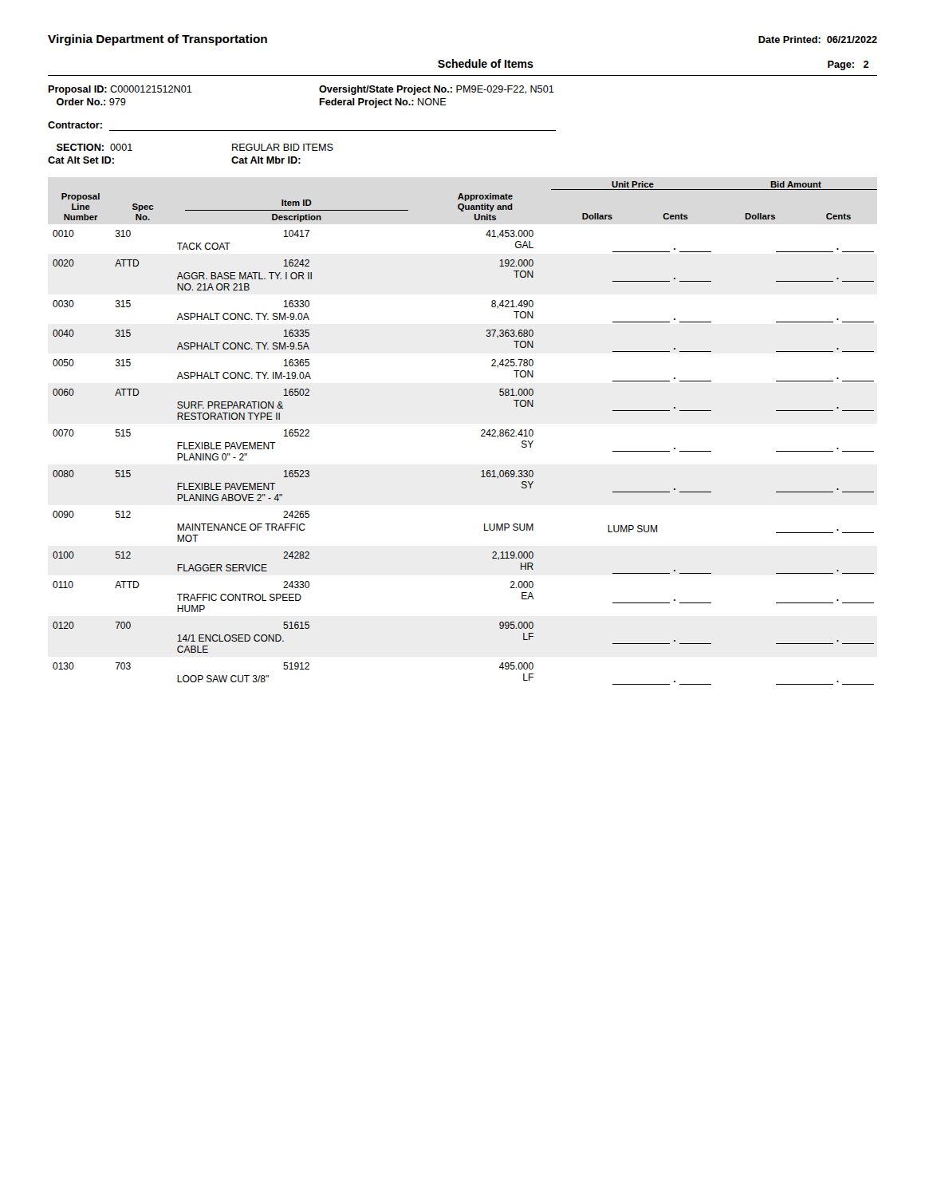Virginia Department of Transportation
Date Printed: 06/21/2022
Schedule of Items
Page:2
Proposal ID: C0000121512N01
Order No.: 979
Oversight/State Project No.: PM9E-029-F22, N501
Federal Project No.: NONE
Contractor:
SECTION: 0001
REGULAR BID ITEMS
Cat Alt Set ID:
Cat Alt Mbr ID:
| | | Unit Price | Bid Amount |
| --- | --- | --- | --- |
| Proposal Line Number | Spec No. | Item ID Description | Approximate Quantity and Units | / Dollars / Cents / / --- / --- / | / Dollars / Cents / / --- / --- / |
| 0010 | 310 | 10417 TACK COAT | 41,453.000 GAL | . | . |
| 0020 | ATTD | 16242 AGGR. BASE MATL. TY. I OR II NO. 21A OR 21B | 192.000 TON | . | . |
| 0030 | 315 | 16330 ASPHALT CONC. TY. SM-9.0A | 8,421.490 TON | . | . |
| 0040 | 315 | 16335 ASPHALT CONC. TY. SM-9.5A | 37,363.680 TON | . | . |
| 0050 | 315 | 16365 ASPHALT CONC. TY. IM-19.0A | 2,425.780 TON | . | . |
| 0060 | ATTD | 16502 SURF. PREPARATION & RESTORATION TYPE II | 581.000 TON | . | . |
| 0070 | 515 | 16522 FLEXIBLE PAVEMENT PLANING 0" - 2" | 242,862.410 SY | . | . |
| 0080 | 515 | 16523 FLEXIBLE PAVEMENT PLANING ABOVE 2" - 4" | 161,069.330 SY | . | . |
| 0090 | 512 | 24265 MAINTENANCE OF TRAFFIC MOT | LUMP SUM | LUMP SUM | . |
| 0100 | 512 | 24282 FLAGGER SERVICE | 2,119.000 HR | . | . |
| 0110 | ATTD | 24330 TRAFFIC CONTROL SPEED HUMP | 2.000 EA | . | . |
| 0120 | 700 | 51615 14/1 ENCLOSED COND. CABLE | 995.000 LF | . | . |
| 0130 | 703 | 51912 LOOP SAW CUT 3/8" | 495.000 LF | . | . |